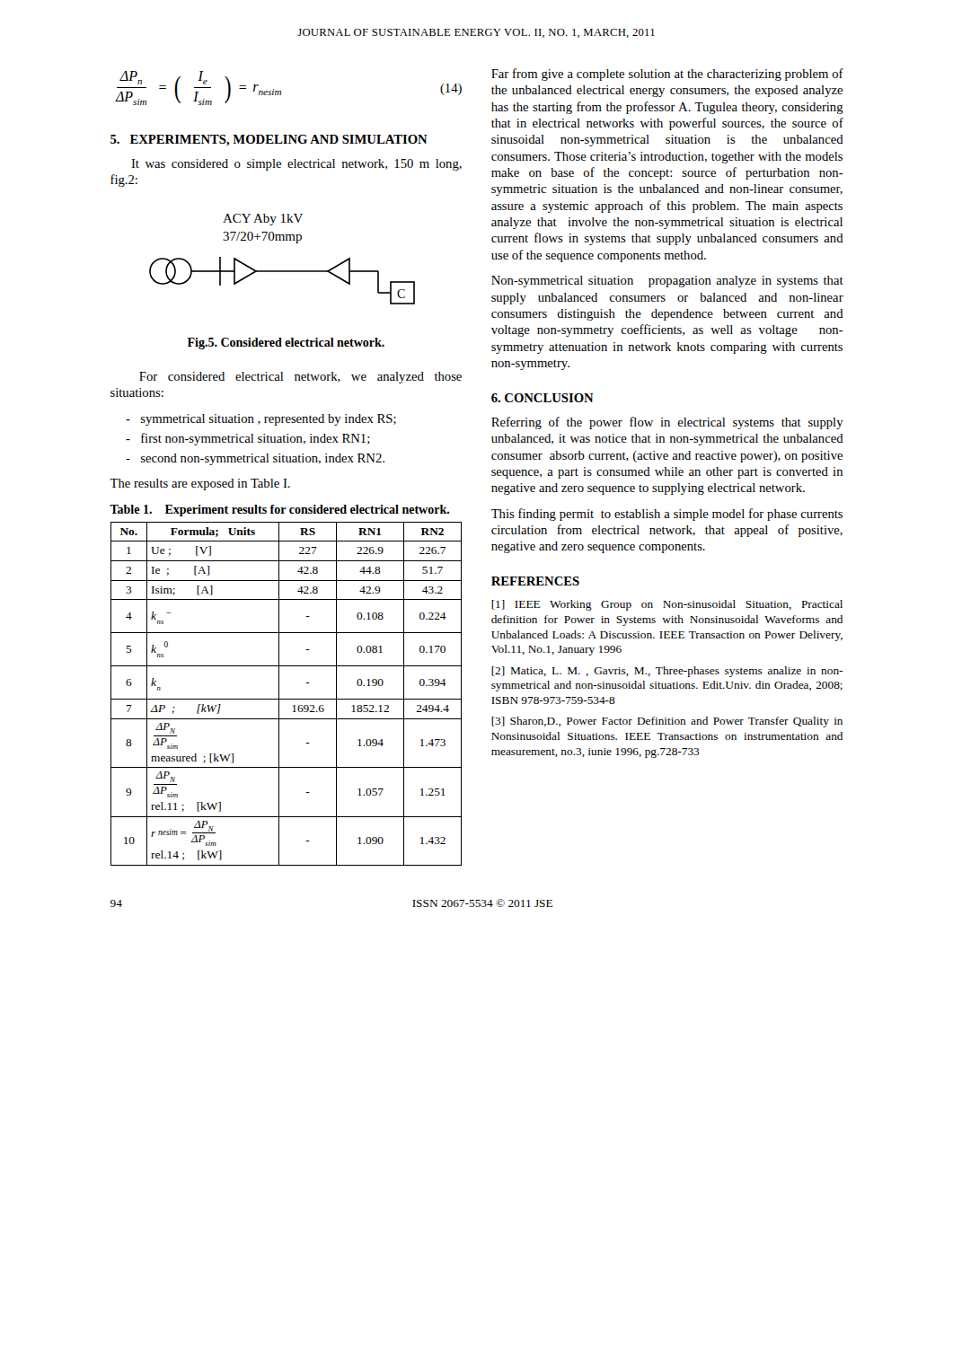JOURNAL OF SUSTAINABLE ENERGY VOL. II, NO. 1, MARCH, 2011
ΔPn ΔPsim = ( Ie Isim ) = rnesim (14)
5. EXPERIMENTS, MODELING AND SIMULATION
It was considered o simple electrical network, 150 m long, fig.2:
ACY Aby 1kV 37/20+70mmp C
Fig.5. Considered electrical network.
For considered electrical network, we analyzed those situations:
symmetrical situation , represented by index RS;
first non-symmetrical situation, index RN1;
second non-symmetrical situation, index RN2.
The results are exposed in Table I.
Table 1. Experiment results for considered electrical network.
| No. | Formula; Units | RS | RN1 | RN2 |
| --- | --- | --- | --- | --- |
| 1 | Ue ; [V] | 227 | 226.9 | 226.7 |
| 2 | Ie ; [A] | 42.8 | 44.8 | 51.7 |
| 3 | Isim; [A] | 42.8 | 42.9 | 43.2 |
| 4 | k ns − | - | 0.108 | 0.224 |
| 5 | k ns 0 | - | 0.081 | 0.170 |
| 6 | k n | - | 0.190 | 0.394 |
| 7 | Δ P ; [kW] | 1692.6 | 1852.12 | 2494.4 |
| 8 | ΔP N ΔP sim measured ; [kW] | - | 1.094 | 1.473 |
| 9 | ΔP N ΔP sim rel.11 ; [kW] | - | 1.057 | 1.251 |
| 10 | r nesim = ΔP N ΔP sim rel.14 ; [kW] | - | 1.090 | 1.432 |
Far from give a complete solution at the characterizing problem of the unbalanced electrical energy consumers, the exposed analyze has the starting from the professor A. Tugulea theory, considering that in electrical networks with powerful sources, the source of sinusoidal non-symmetrical situation is the unbalanced consumers. Those criteria’s introduction, together with the models make on base of the concept: source of perturbation non-symmetric situation is the unbalanced and non-linear consumer, assure a systemic approach of this problem. The main aspects analyze that involve the non-symmetrical situation is electrical current flows in systems that supply unbalanced consumers and use of the sequence components method.
Non-symmetrical situation propagation analyze in systems that supply unbalanced consumers or balanced and non-linear consumers distinguish the dependence between current and voltage non-symmetry coefficients, as well as voltage non-symmetry attenuation in network knots comparing with currents non-symmetry.
6. CONCLUSION
Referring of the power flow in electrical systems that supply unbalanced, it was notice that in non-symmetrical the unbalanced consumer absorb current, (active and reactive power), on positive sequence, a part is consumed while an other part is converted in negative and zero sequence to supplying electrical network.
This finding permit to establish a simple model for phase currents circulation from electrical network, that appeal of positive, negative and zero sequence components.
REFERENCES
[1] IEEE Working Group on Non-sinusoidal Situation, Practical definition for Power in Systems with Nonsinusoidal Waveforms and Unbalanced Loads: A Discussion. IEEE Transaction on Power Delivery, Vol.11, No.1, January 1996
[2] Matica, L. M. , Gavris, M., Three-phases systems analize in non-symmetrical and non-sinusoidal situations. Edit.Univ. din Oradea, 2008; ISBN 978-973-759-534-8
[3] Sharon,D., Power Factor Definition and Power Transfer Quality in Nonsinusoidal Situations. IEEE Transactions on instrumentation and measurement, no.3, iunie 1996, pg.728-733
94
ISSN 2067-5534 © 2011 JSE